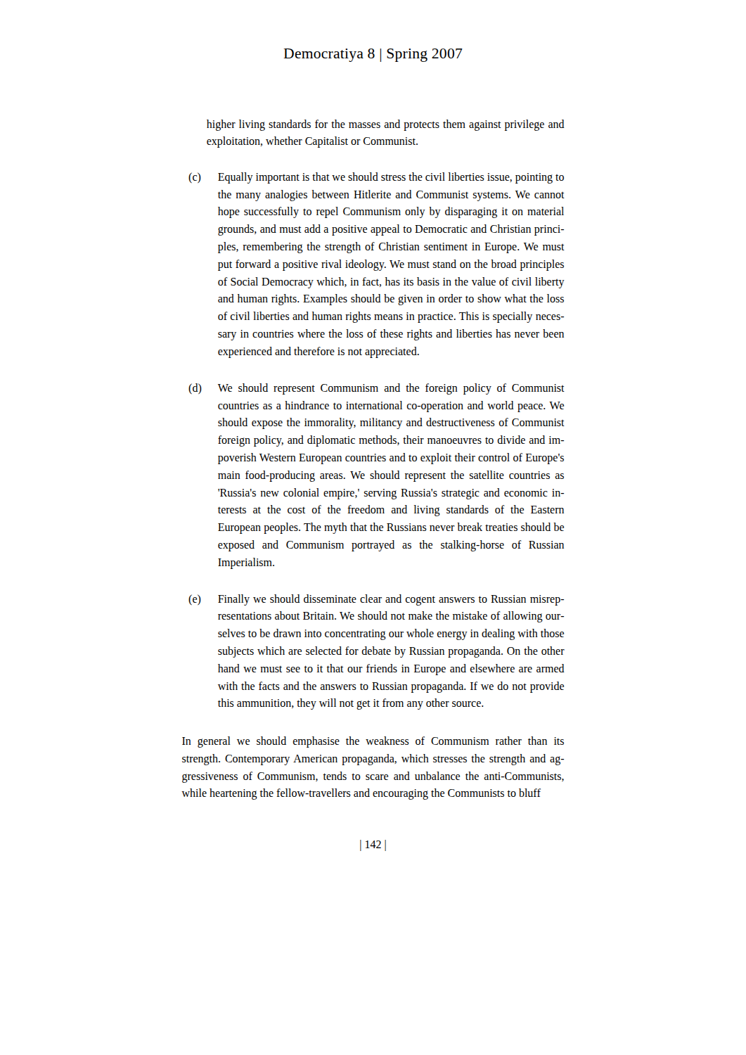Democratiya 8 | Spring 2007
higher living standards for the masses and protects them against privilege and exploitation, whether Capitalist or Communist.
(c) Equally important is that we should stress the civil liberties issue, pointing to the many analogies between Hitlerite and Communist systems. We cannot hope successfully to repel Communism only by disparaging it on material grounds, and must add a positive appeal to Democratic and Christian principles, remembering the strength of Christian sentiment in Europe. We must put forward a positive rival ideology. We must stand on the broad principles of Social Democracy which, in fact, has its basis in the value of civil liberty and human rights. Examples should be given in order to show what the loss of civil liberties and human rights means in practice. This is specially necessary in countries where the loss of these rights and liberties has never been experienced and therefore is not appreciated.
(d) We should represent Communism and the foreign policy of Communist countries as a hindrance to international co-operation and world peace. We should expose the immorality, militancy and destructiveness of Communist foreign policy, and diplomatic methods, their manoeuvres to divide and impoverish Western European countries and to exploit their control of Europe's main food-producing areas. We should represent the satellite countries as 'Russia's new colonial empire,' serving Russia's strategic and economic interests at the cost of the freedom and living standards of the Eastern European peoples. The myth that the Russians never break treaties should be exposed and Communism portrayed as the stalking-horse of Russian Imperialism.
(e) Finally we should disseminate clear and cogent answers to Russian misrepresentations about Britain. We should not make the mistake of allowing ourselves to be drawn into concentrating our whole energy in dealing with those subjects which are selected for debate by Russian propaganda. On the other hand we must see to it that our friends in Europe and elsewhere are armed with the facts and the answers to Russian propaganda. If we do not provide this ammunition, they will not get it from any other source.
In general we should emphasise the weakness of Communism rather than its strength. Contemporary American propaganda, which stresses the strength and aggressiveness of Communism, tends to scare and unbalance the anti-Communists, while heartening the fellow-travellers and encouraging the Communists to bluff
| 142 |